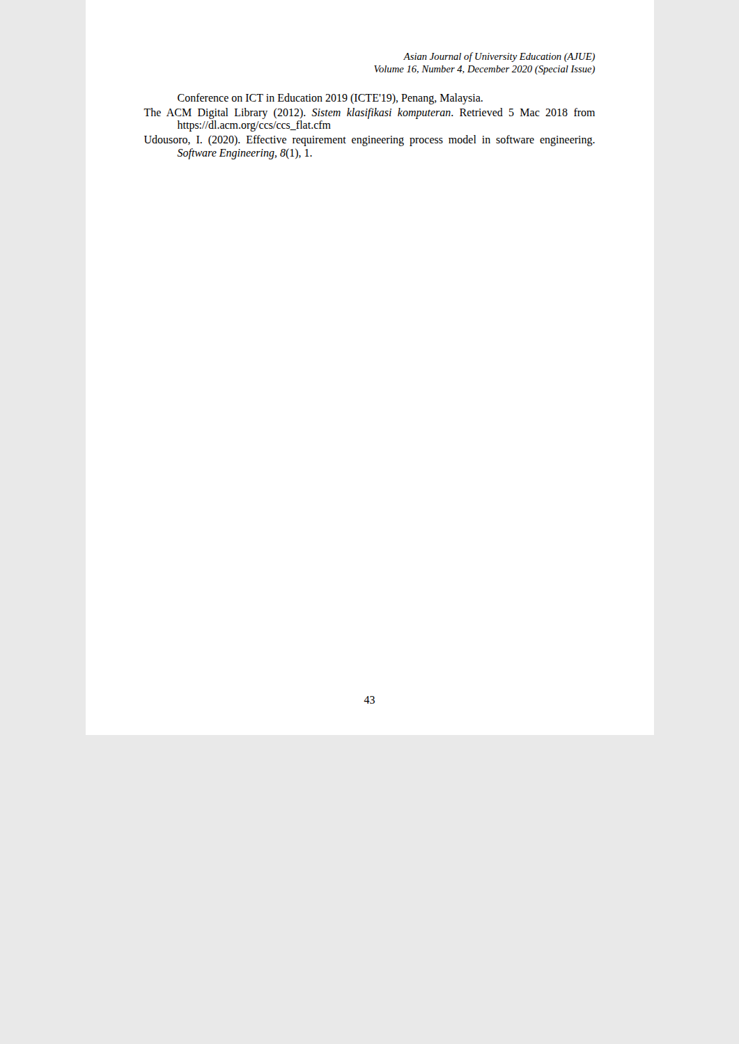Asian Journal of University Education (AJUE) Volume 16, Number 4, December 2020 (Special Issue)
Conference on ICT in Education 2019 (ICTE'19), Penang, Malaysia.
The ACM Digital Library (2012). Sistem klasifikasi komputeran. Retrieved 5 Mac 2018 from https://dl.acm.org/ccs/ccs_flat.cfm
Udousoro, I. (2020). Effective requirement engineering process model in software engineering. Software Engineering, 8(1), 1.
43